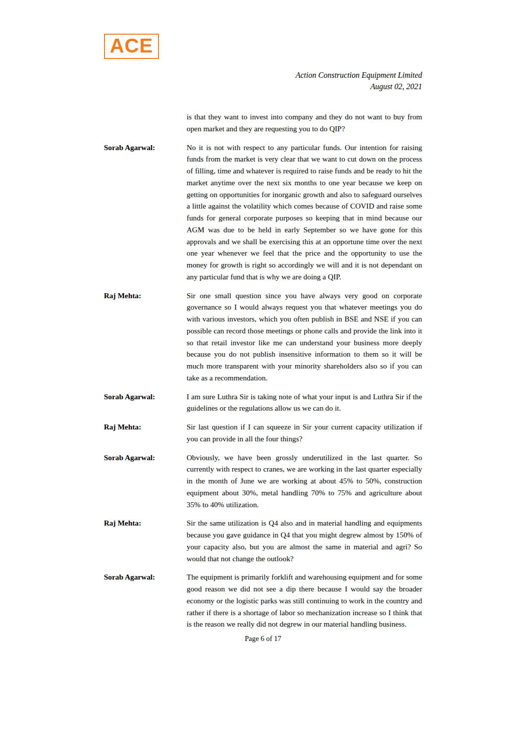ACE
Action Construction Equipment Limited
August 02, 2021
| | is that they want to invest into company and they do not want to buy from open market and they are requesting you to do QIP? |
| Sorab Agarwal: | No it is not with respect to any particular funds. Our intention for raising funds from the market is very clear that we want to cut down on the process of filling, time and whatever is required to raise funds and be ready to hit the market anytime over the next six months to one year because we keep on getting on opportunities for inorganic growth and also to safeguard ourselves a little against the volatility which comes because of COVID and raise some funds for general corporate purposes so keeping that in mind because our AGM was due to be held in early September so we have gone for this approvals and we shall be exercising this at an opportune time over the next one year whenever we feel that the price and the opportunity to use the money for growth is right so accordingly we will and it is not dependant on any particular fund that is why we are doing a QIP. |
| Raj Mehta: | Sir one small question since you have always very good on corporate governance so I would always request you that whatever meetings you do with various investors, which you often publish in BSE and NSE if you can possible can record those meetings or phone calls and provide the link into it so that retail investor like me can understand your business more deeply because you do not publish insensitive information to them so it will be much more transparent with your minority shareholders also so if you can take as a recommendation. |
| Sorab Agarwal: | I am sure Luthra Sir is taking note of what your input is and Luthra Sir if the guidelines or the regulations allow us we can do it. |
| Raj Mehta: | Sir last question if I can squeeze in Sir your current capacity utilization if you can provide in all the four things? |
| Sorab Agarwal: | Obviously, we have been grossly underutilized in the last quarter. So currently with respect to cranes, we are working in the last quarter especially in the month of June we are working at about 45% to 50%, construction equipment about 30%, metal handling 70% to 75% and agriculture about 35% to 40% utilization. |
| Raj Mehta: | Sir the same utilization is Q4 also and in material handling and equipments because you gave guidance in Q4 that you might degrew almost by 150% of your capacity also, but you are almost the same in material and agri? So would that not change the outlook? |
| Sorab Agarwal: | The equipment is primarily forklift and warehousing equipment and for some good reason we did not see a dip there because I would say the broader economy or the logistic parks was still continuing to work in the country and rather if there is a shortage of labor so mechanization increase so I think that is the reason we really did not degrew in our material handling business. |
Page 6 of 17